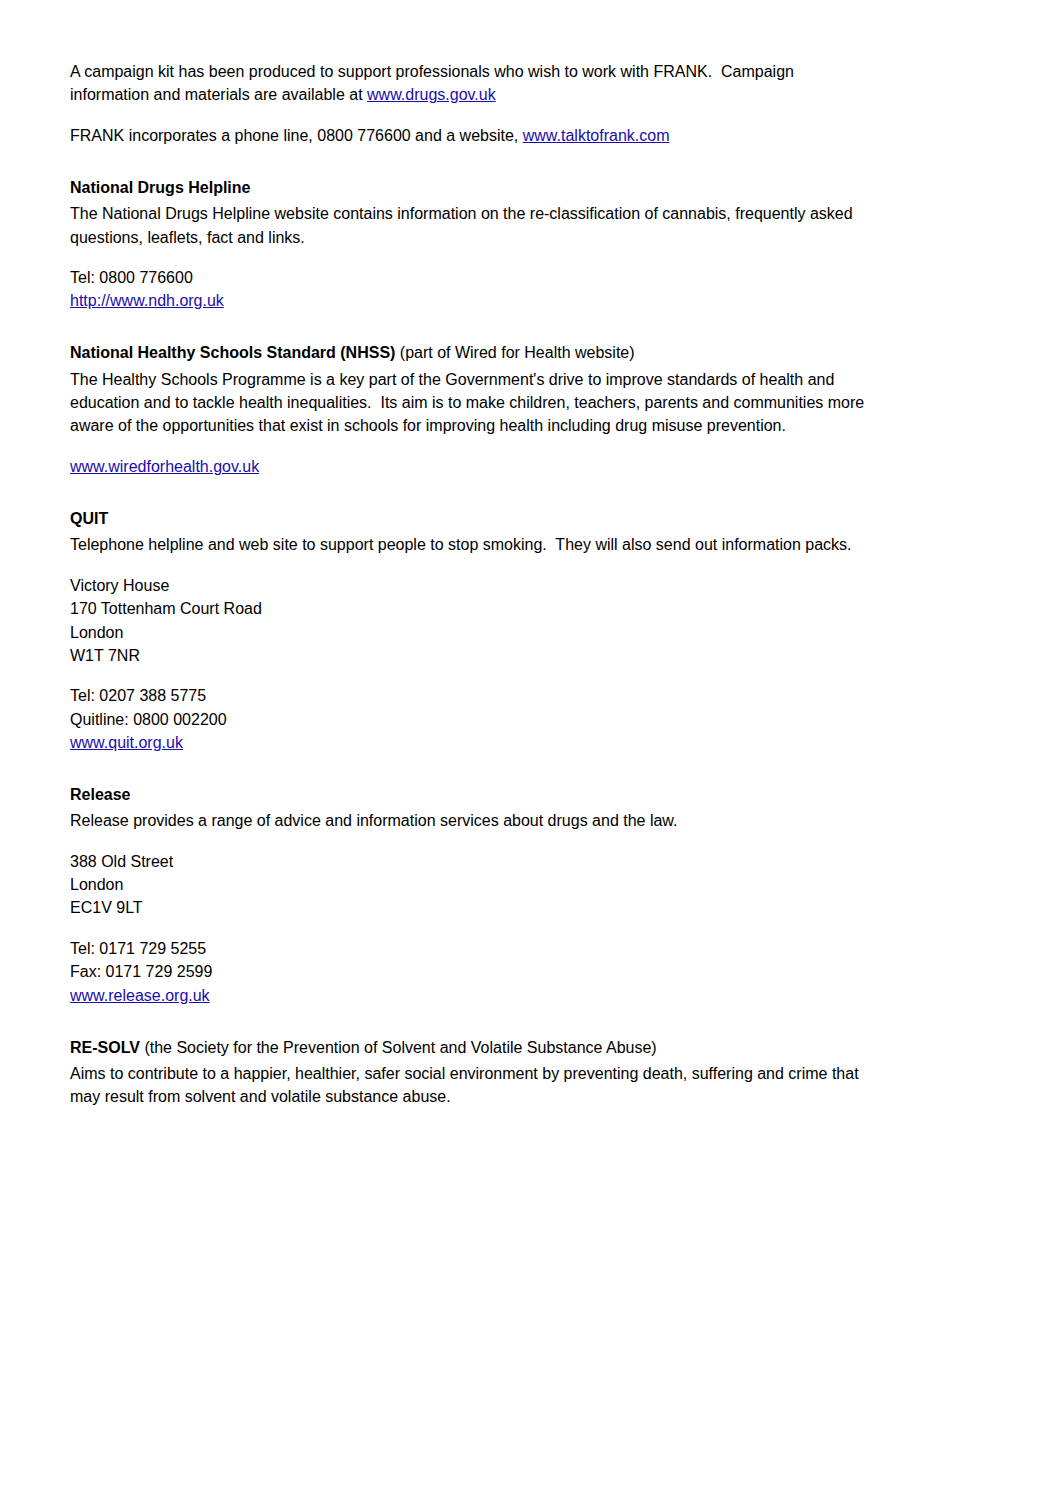A campaign kit has been produced to support professionals who wish to work with FRANK. Campaign information and materials are available at www.drugs.gov.uk
FRANK incorporates a phone line, 0800 776600 and a website, www.talktofrank.com
National Drugs Helpline
The National Drugs Helpline website contains information on the re-classification of cannabis, frequently asked questions, leaflets, fact and links.
Tel: 0800 776600
http://www.ndh.org.uk
National Healthy Schools Standard (NHSS) (part of Wired for Health website)
The Healthy Schools Programme is a key part of the Government's drive to improve standards of health and education and to tackle health inequalities. Its aim is to make children, teachers, parents and communities more aware of the opportunities that exist in schools for improving health including drug misuse prevention.
www.wiredforhealth.gov.uk
QUIT
Telephone helpline and web site to support people to stop smoking. They will also send out information packs.
Victory House
170 Tottenham Court Road
London
W1T 7NR
Tel: 0207 388 5775
Quitline: 0800 002200
www.quit.org.uk
Release
Release provides a range of advice and information services about drugs and the law.
388 Old Street
London
EC1V 9LT
Tel: 0171 729 5255
Fax: 0171 729 2599
www.release.org.uk
RE-SOLV (the Society for the Prevention of Solvent and Volatile Substance Abuse)
Aims to contribute to a happier, healthier, safer social environment by preventing death, suffering and crime that may result from solvent and volatile substance abuse.